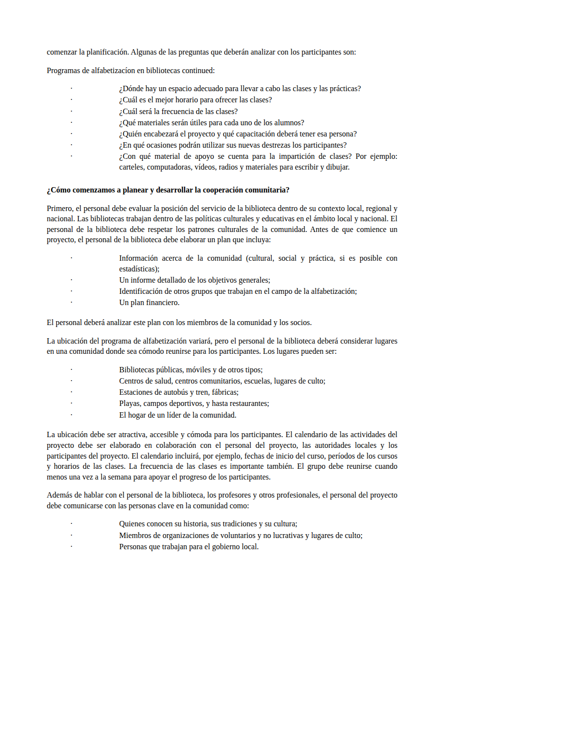comenzar la planificación. Algunas de las preguntas que deberán analizar con los participantes son:
Programas de alfabetizacíon en bibliotecas continued:
¿Dónde hay un espacio adecuado para llevar a cabo las clases y las prácticas?
¿Cuál es el mejor horario para ofrecer las clases?
¿Cuál será la frecuencia de las clases?
¿Qué materiales serán útiles para cada uno de los alumnos?
¿Quién encabezará el proyecto y qué capacitación deberá tener esa persona?
¿En qué ocasiones podrán utilizar sus nuevas destrezas los participantes?
¿Con qué material de apoyo se cuenta para la impartición de clases? Por ejemplo: carteles, computadoras, vídeos, radios y materiales para escribir y dibujar.
¿Cómo comenzamos a planear y desarrollar la cooperación comunitaria?
Primero, el personal debe evaluar la posición del servicio de la biblioteca dentro de su contexto local, regional y nacional. Las bibliotecas trabajan dentro de las políticas culturales y educativas en el ámbito local y nacional. El personal de la biblioteca debe respetar los patrones culturales de la comunidad. Antes de que comience un proyecto, el personal de la biblioteca debe elaborar un plan que incluya:
Información acerca de la comunidad (cultural, social y práctica, si es posible con estadísticas);
Un informe detallado de los objetivos generales;
Identificación de otros grupos que trabajan en el campo de la alfabetización;
Un plan financiero.
El personal deberá analizar este plan con los miembros de la comunidad y los socios.
La ubicación del programa de alfabetización variará, pero el personal de la biblioteca deberá considerar lugares en una comunidad donde sea cómodo reunirse para los participantes. Los lugares pueden ser:
Bibliotecas públicas, móviles y de otros tipos;
Centros de salud, centros comunitarios, escuelas, lugares de culto;
Estaciones de autobús y tren, fábricas;
Playas, campos deportivos, y hasta restaurantes;
El hogar de un líder de la comunidad.
La ubicación debe ser atractiva, accesible y cómoda para los participantes. El calendario de las actividades del proyecto debe ser elaborado en colaboración con el personal del proyecto, las autoridades locales y los participantes del proyecto. El calendario incluirá, por ejemplo, fechas de inicio del curso, períodos de los cursos y horarios de las clases. La frecuencia de las clases es importante también. El grupo debe reunirse cuando menos una vez a la semana para apoyar el progreso de los participantes.
Además de hablar con el personal de la biblioteca, los profesores y otros profesionales, el personal del proyecto debe comunicarse con las personas clave en la comunidad como:
Quienes conocen su historia, sus tradiciones y su cultura;
Miembros de organizaciones de voluntarios y no lucrativas y lugares de culto;
Personas que trabajan para el gobierno local.